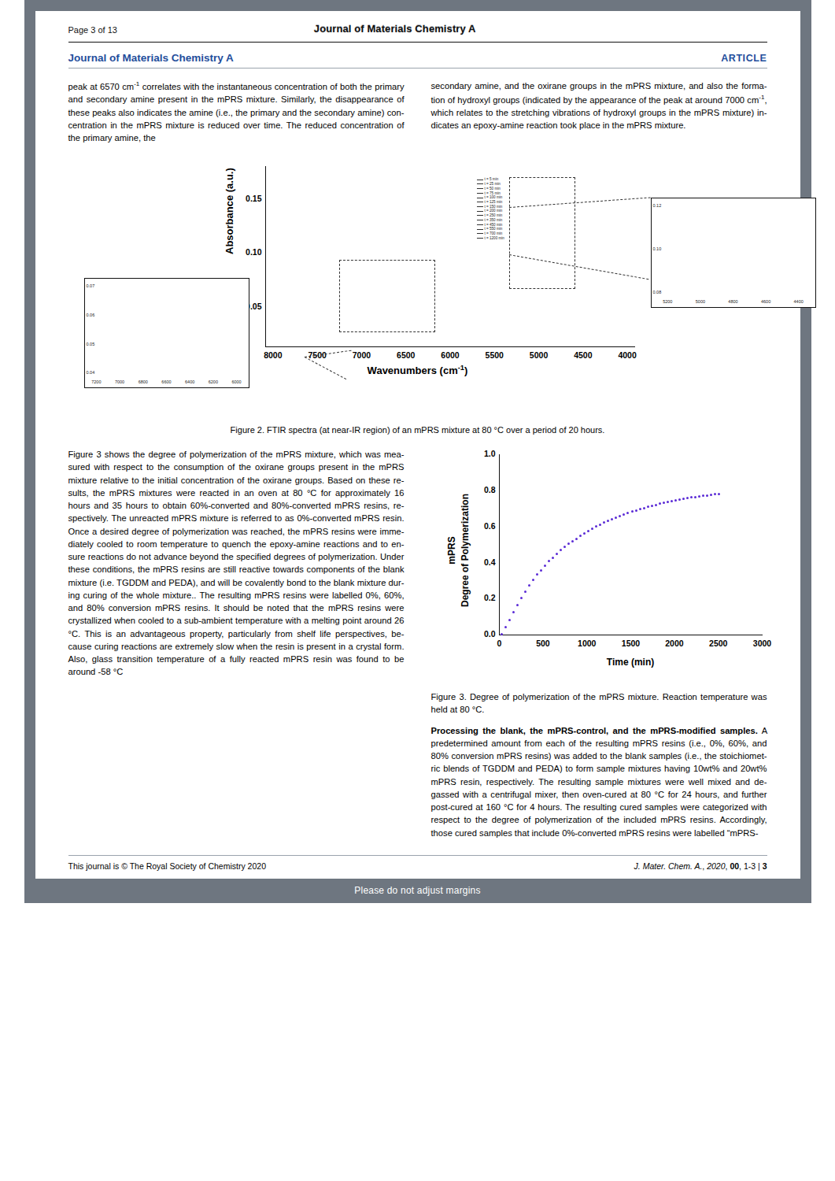Page 3 of 13
Journal of Materials Chemistry A Journal of Materials Chemistry A
Journal of Materials Chemistry A
ARTICLE
peak at 6570 cm-1 correlates with the instantaneous concentration of both the primary and secondary amine present in the mPRS mixture. Similarly, the disappearance of these peaks also indicates the amine (i.e., the primary and the secondary amine) concentration in the mPRS mixture is reduced over time. The reduced concentration of the primary amine, the
secondary amine, and the oxirane groups in the mPRS mixture, and also the formation of hydroxyl groups (indicated by the appearance of the peak at around 7000 cm-1, which relates to the stretching vibrations of hydroxyl groups in the mPRS mixture) indicates an epoxy-amine reaction took place in the mPRS mixture.
Absorbance (a.u.)
0.15 0.10 0.05 8000 7500 7000 6500 6000 5500 5000 4500 4000
t = 5 min
t = 25 min
t = 50 min
t = 75 min
t = 100 min
t = 125 min
t = 150 min
t = 200 min
t = 250 min
t = 350 min
t = 450 min
t = 550 min
t = 700 min
t = 1200 min
0.12 0.10 0.08
52005000480046004400
0.07 0.06 0.05 0.04
7200700068006600640062006000
Wavenumbers (cm-1)
Figure 2. FTIR spectra (at near-IR region) of an mPRS mixture at 80 °C over a period of 20 hours.
Figure 3 shows the degree of polymerization of the mPRS mixture, which was measured with respect to the consumption of the oxirane groups present in the mPRS mixture relative to the initial concentration of the oxirane groups. Based on these results, the mPRS mixtures were reacted in an oven at 80 °C for approximately 16 hours and 35 hours to obtain 60%-converted and 80%-converted mPRS resins, respectively. The unreacted mPRS mixture is referred to as 0%-converted mPRS resin. Once a desired degree of polymerization was reached, the mPRS resins were immediately cooled to room temperature to quench the epoxy-amine reactions and to ensure reactions do not advance beyond the specified degrees of polymerization. Under these conditions, the mPRS resins are still reactive towards components of the blank mixture (i.e. TGDDM and PEDA), and will be covalently bond to the blank mixture during curing of the whole mixture.. The resulting mPRS resins were labelled 0%, 60%, and 80% conversion mPRS resins. It should be noted that the mPRS resins were crystallized when cooled to a sub-ambient temperature with a melting point around 26 °C. This is an advantageous property, particularly from shelf life perspectives, because curing reactions are extremely slow when the resin is present in a crystal form. Also, glass transition temperature of a fully reacted mPRS resin was found to be around -58 °C
mPRS
Degree of Polymerization
1.0 0.8 0.6 0.4 0.2 0.0 0 500 1000 1500 2000 2500 3000
Time (min)
Figure 3. Degree of polymerization of the mPRS mixture. Reaction temperature was held at 80 °C.
Processing the blank, the mPRS-control, and the mPRS-modified samples. A predetermined amount from each of the resulting mPRS resins (i.e., 0%, 60%, and 80% conversion mPRS resins) was added to the blank samples (i.e., the stoichiometric blends of TGDDM and PEDA) to form sample mixtures having 10wt% and 20wt% mPRS resin, respectively. The resulting sample mixtures were well mixed and degassed with a centrifugal mixer, then oven-cured at 80 °C for 24 hours, and further post-cured at 160 °C for 4 hours. The resulting cured samples were categorized with respect to the degree of polymerization of the included mPRS resins. Accordingly, those cured samples that include 0%-converted mPRS resins were labelled “mPRS-
This journal is © The Royal Society of Chemistry 2020
J. Mater. Chem. A., 2020, 00, 1-3 | 3
Please do not adjust margins